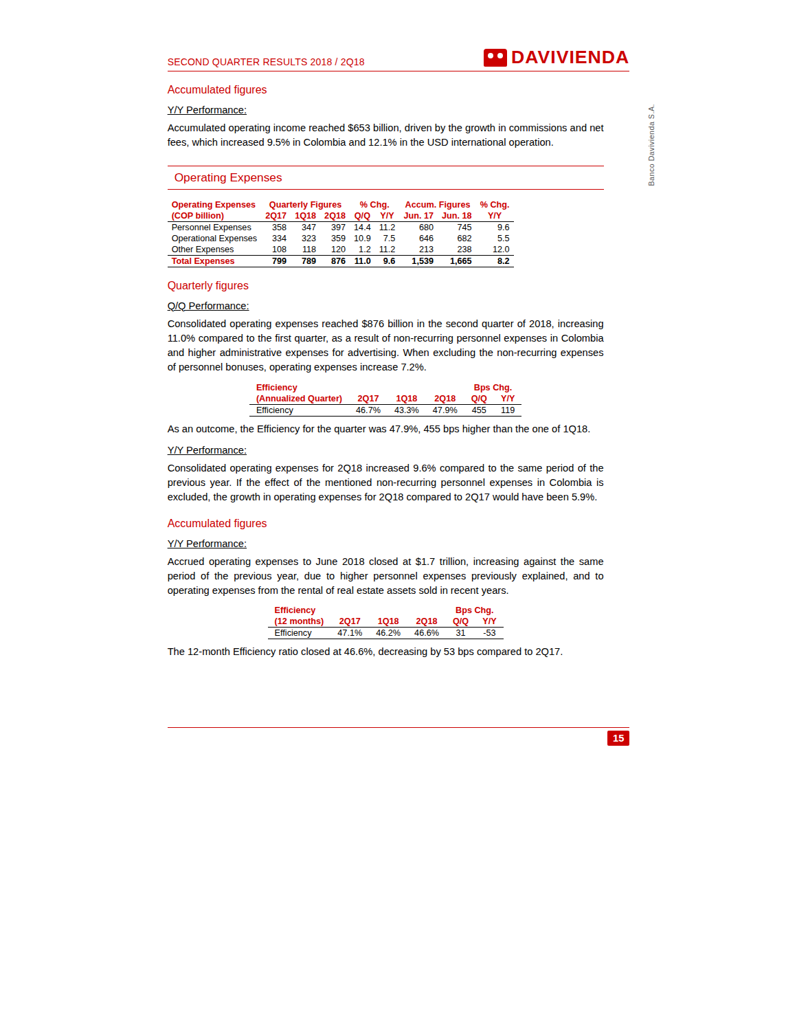SECOND QUARTER RESULTS 2018 / 2Q18
DAVIVIENDA
Banco Davivienda S.A.
Accumulated figures
Y/Y Performance:
Accumulated operating income reached $653 billion, driven by the growth in commissions and net fees, which increased 9.5% in Colombia and 12.1% in the USD international operation.
Operating Expenses
| Operating Expenses | Quarterly Figures | % Chg. | Accum. Figures | % Chg. |
| (COP billion) | 2Q17 | 1Q18 | 2Q18 | Q/Q | Y/Y | Jun. 17 | Jun. 18 | Y/Y |
| Personnel Expenses | 358 | 347 | 397 | 14.4 | 11.2 | 680 | 745 | 9.6 |
| Operational Expenses | 334 | 323 | 359 | 10.9 | 7.5 | 646 | 682 | 5.5 |
| Other Expenses | 108 | 118 | 120 | 1.2 | 11.2 | 213 | 238 | 12.0 |
| Total Expenses | 799 | 789 | 876 | 11.0 | 9.6 | 1,539 | 1,665 | 8.2 |
Quarterly figures
Q/Q Performance:
Consolidated operating expenses reached $876 billion in the second quarter of 2018, increasing 11.0% compared to the first quarter, as a result of non-recurring personnel expenses in Colombia and higher administrative expenses for advertising. When excluding the non-recurring expenses of personnel bonuses, operating expenses increase 7.2%.
| Efficiency | | | | Bps Chg. |
| (Annualized Quarter) | 2Q17 | 1Q18 | 2Q18 | Q/Q | Y/Y |
| Efficiency | 46.7% | 43.3% | 47.9% | 455 | 119 |
As an outcome, the Efficiency for the quarter was 47.9%, 455 bps higher than the one of 1Q18.
Y/Y Performance:
Consolidated operating expenses for 2Q18 increased 9.6% compared to the same period of the previous year. If the effect of the mentioned non-recurring personnel expenses in Colombia is excluded, the growth in operating expenses for 2Q18 compared to 2Q17 would have been 5.9%.
Accumulated figures
Y/Y Performance:
Accrued operating expenses to June 2018 closed at $1.7 trillion, increasing against the same period of the previous year, due to higher personnel expenses previously explained, and to operating expenses from the rental of real estate assets sold in recent years.
| Efficiency | | | | Bps Chg. |
| (12 months) | 2Q17 | 1Q18 | 2Q18 | Q/Q | Y/Y |
| Efficiency | 47.1% | 46.2% | 46.6% | 31 | -53 |
The 12-month Efficiency ratio closed at 46.6%, decreasing by 53 bps compared to 2Q17.
15